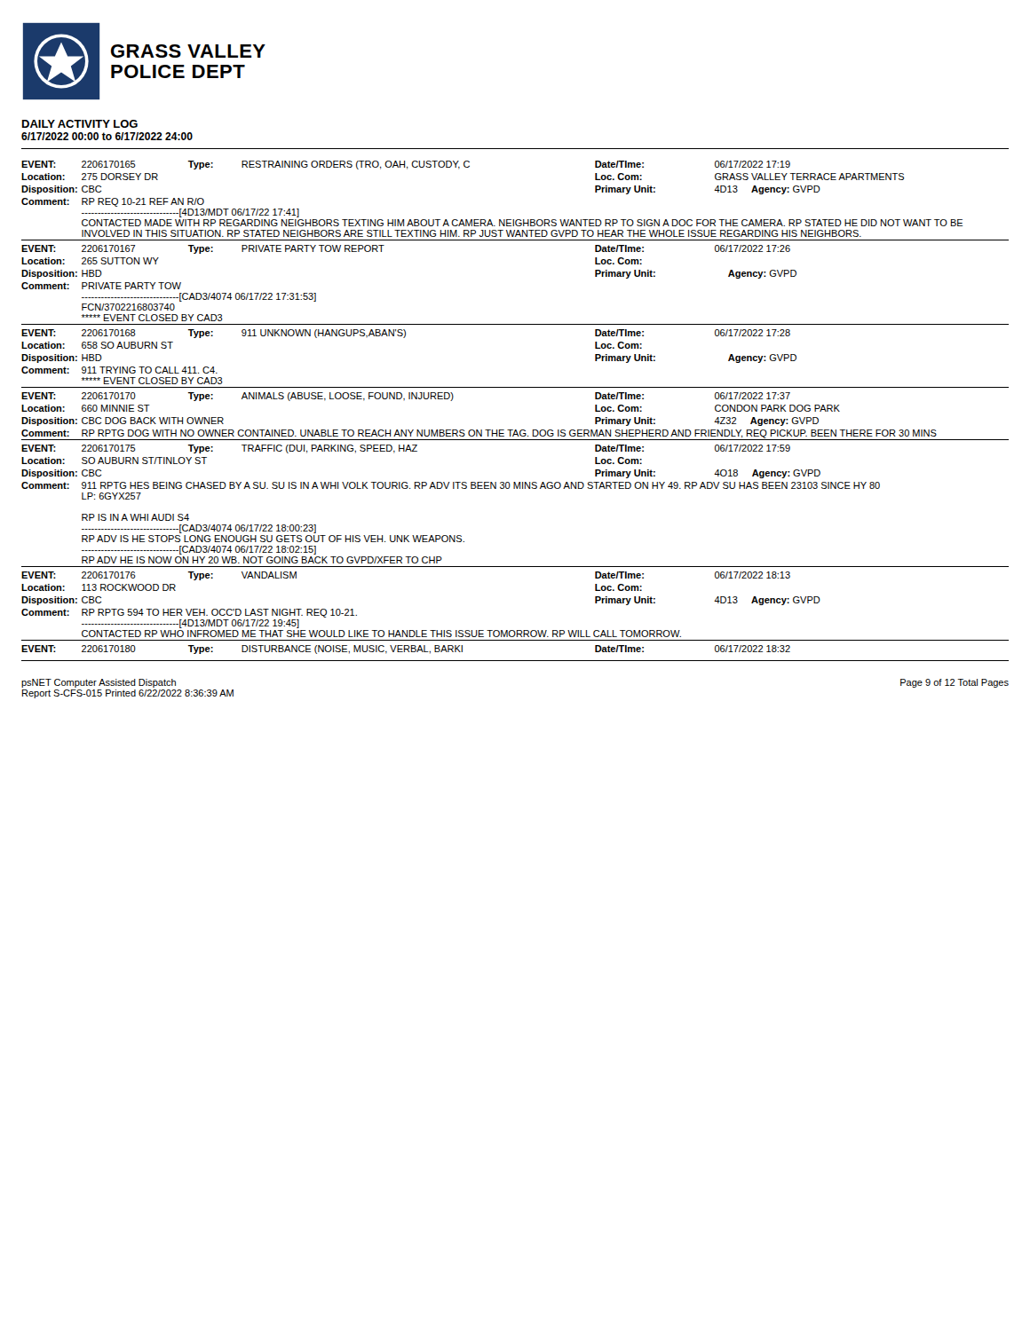GRASS VALLEY
POLICE DEPT
DAILY ACTIVITY LOG
6/17/2022 00:00 to 6/17/2022 24:00
| EVENT: | 2206170165 | Type: | RESTRAINING ORDERS (TRO, OAH, CUSTODY, C | Date/TIme: | 06/17/2022 17:19 |
| Location: | 275 DORSEY DR | Loc. Com: | GRASS VALLEY TERRACE APARTMENTS |
| Disposition: | CBC | Primary Unit: | 4D13 Agency: GVPD |
| Comment: | RP REQ 10-21 REF AN R/O ------------------------------[4D13/MDT 06/17/22 17:41] CONTACTED MADE WITH RP REGARDING NEIGHBORS TEXTING HIM ABOUT A CAMERA. NEIGHBORS WANTED RP TO SIGN A DOC FOR THE CAMERA. RP STATED HE DID NOT WANT TO BE INVOLVED IN THIS SITUATION. RP STATED NEIGHBORS ARE STILL TEXTING HIM. RP JUST WANTED GVPD TO HEAR THE WHOLE ISSUE REGARDING HIS NEIGHBORS. |
| EVENT: | 2206170167 | Type: | PRIVATE PARTY TOW REPORT | Date/TIme: | 06/17/2022 17:26 |
| Location: | 265 SUTTON WY | Loc. Com: | |
| Disposition: | HBD | Primary Unit: | Agency: GVPD |
| Comment: | PRIVATE PARTY TOW ------------------------------[CAD3/4074 06/17/22 17:31:53] FCN/3702216803740 ***** EVENT CLOSED BY CAD3 |
| EVENT: | 2206170168 | Type: | 911 UNKNOWN (HANGUPS,ABAN'S) | Date/TIme: | 06/17/2022 17:28 |
| Location: | 658 SO AUBURN ST | Loc. Com: | |
| Disposition: | HBD | Primary Unit: | Agency: GVPD |
| Comment: | 911 TRYING TO CALL 411. C4. ***** EVENT CLOSED BY CAD3 |
| EVENT: | 2206170170 | Type: | ANIMALS (ABUSE, LOOSE, FOUND, INJURED) | Date/TIme: | 06/17/2022 17:37 |
| Location: | 660 MINNIE ST | Loc. Com: | CONDON PARK DOG PARK |
| Disposition: | CBC DOG BACK WITH OWNER | Primary Unit: | 4Z32 Agency: GVPD |
| Comment: | RP RPTG DOG WITH NO OWNER CONTAINED. UNABLE TO REACH ANY NUMBERS ON THE TAG. DOG IS GERMAN SHEPHERD AND FRIENDLY, REQ PICKUP. BEEN THERE FOR 30 MINS |
| EVENT: | 2206170175 | Type: | TRAFFIC (DUI, PARKING, SPEED, HAZ | Date/TIme: | 06/17/2022 17:59 |
| Location: | SO AUBURN ST/TINLOY ST | Loc. Com: | |
| Disposition: | CBC | Primary Unit: | 4O18 Agency: GVPD |
| Comment: | 911 RPTG HES BEING CHASED BY A SU. SU IS IN A WHI VOLK TOURIG. RP ADV ITS BEEN 30 MINS AGO AND STARTED ON HY 49. RP ADV SU HAS BEEN 23103 SINCE HY 80 LP: 6GYX257 RP IS IN A WHI AUDI S4 ------------------------------[CAD3/4074 06/17/22 18:00:23] RP ADV IS HE STOPS LONG ENOUGH SU GETS OUT OF HIS VEH. UNK WEAPONS. ------------------------------[CAD3/4074 06/17/22 18:02:15] RP ADV HE IS NOW ON HY 20 WB. NOT GOING BACK TO GVPD/XFER TO CHP |
| EVENT: | 2206170176 | Type: | VANDALISM | Date/TIme: | 06/17/2022 18:13 |
| Location: | 113 ROCKWOOD DR | Loc. Com: | |
| Disposition: | CBC | Primary Unit: | 4D13 Agency: GVPD |
| Comment: | RP RPTG 594 TO HER VEH. OCC'D LAST NIGHT. REQ 10-21. ------------------------------[4D13/MDT 06/17/22 19:45] CONTACTED RP WHO INFROMED ME THAT SHE WOULD LIKE TO HANDLE THIS ISSUE TOMORROW. RP WILL CALL TOMORROW. |
| EVENT: | 2206170180 | Type: | DISTURBANCE (NOISE, MUSIC, VERBAL, BARKI | Date/TIme: | 06/17/2022 18:32 |
psNET Computer Assisted Dispatch
Report S-CFS-015 Printed 6/22/2022 8:36:39 AM
Page 9 of 12 Total Pages